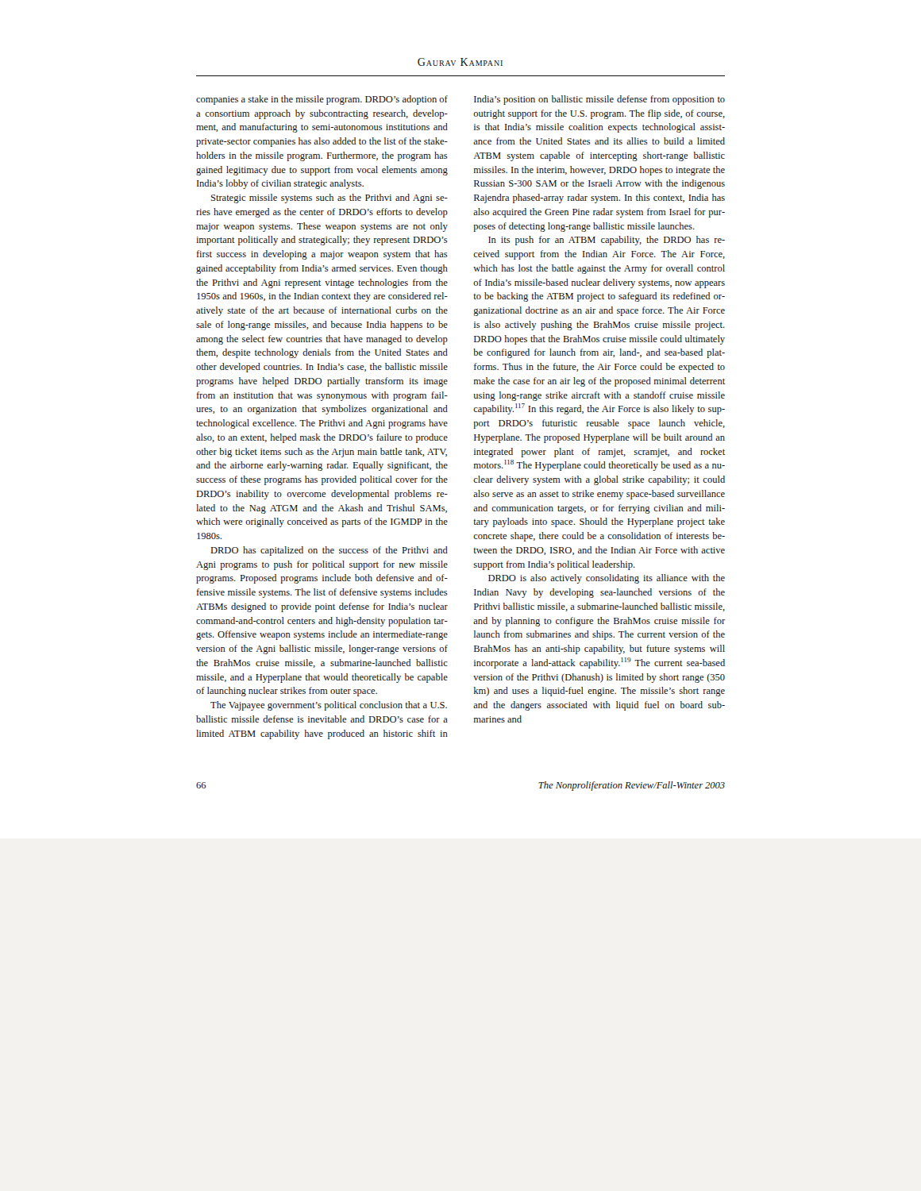Gaurav Kampani
companies a stake in the missile program. DRDO’s adoption of a consortium approach by subcontracting research, development, and manufacturing to semi-autonomous institutions and private-sector companies has also added to the list of the stakeholders in the missile program. Furthermore, the program has gained legitimacy due to support from vocal elements among India’s lobby of civilian strategic analysts.
Strategic missile systems such as the Prithvi and Agni series have emerged as the center of DRDO’s efforts to develop major weapon systems. These weapon systems are not only important politically and strategically; they represent DRDO’s first success in developing a major weapon system that has gained acceptability from India’s armed services. Even though the Prithvi and Agni represent vintage technologies from the 1950s and 1960s, in the Indian context they are considered relatively state of the art because of international curbs on the sale of long-range missiles, and because India happens to be among the select few countries that have managed to develop them, despite technology denials from the United States and other developed countries. In India’s case, the ballistic missile programs have helped DRDO partially transform its image from an institution that was synonymous with program failures, to an organization that symbolizes organizational and technological excellence. The Prithvi and Agni programs have also, to an extent, helped mask the DRDO’s failure to produce other big ticket items such as the Arjun main battle tank, ATV, and the airborne early-warning radar. Equally significant, the success of these programs has provided political cover for the DRDO’s inability to overcome developmental problems related to the Nag ATGM and the Akash and Trishul SAMs, which were originally conceived as parts of the IGMDP in the 1980s.
DRDO has capitalized on the success of the Prithvi and Agni programs to push for political support for new missile programs. Proposed programs include both defensive and offensive missile systems. The list of defensive systems includes ATBMs designed to provide point defense for India’s nuclear command-and-control centers and high-density population targets. Offensive weapon systems include an intermediate-range version of the Agni ballistic missile, longer-range versions of the BrahMos cruise missile, a submarine-launched ballistic missile, and a Hyperplane that would theoretically be capable of launching nuclear strikes from outer space.
The Vajpayee government’s political conclusion that a U.S. ballistic missile defense is inevitable and DRDO’s case for a limited ATBM capability have produced an historic shift in India’s position on ballistic missile defense from opposition to outright support for the U.S. program. The flip side, of course, is that India’s missile coalition expects technological assistance from the United States and its allies to build a limited ATBM system capable of intercepting short-range ballistic missiles. In the interim, however, DRDO hopes to integrate the Russian S-300 SAM or the Israeli Arrow with the indigenous Rajendra phased-array radar system. In this context, India has also acquired the Green Pine radar system from Israel for purposes of detecting long-range ballistic missile launches.
In its push for an ATBM capability, the DRDO has received support from the Indian Air Force. The Air Force, which has lost the battle against the Army for overall control of India’s missile-based nuclear delivery systems, now appears to be backing the ATBM project to safeguard its redefined organizational doctrine as an air and space force. The Air Force is also actively pushing the BrahMos cruise missile project. DRDO hopes that the BrahMos cruise missile could ultimately be configured for launch from air, land-, and sea-based platforms. Thus in the future, the Air Force could be expected to make the case for an air leg of the proposed minimal deterrent using long-range strike aircraft with a standoff cruise missile capability.117 In this regard, the Air Force is also likely to support DRDO’s futuristic reusable space launch vehicle, Hyperplane. The proposed Hyperplane will be built around an integrated power plant of ramjet, scramjet, and rocket motors.118 The Hyperplane could theoretically be used as a nuclear delivery system with a global strike capability; it could also serve as an asset to strike enemy space-based surveillance and communication targets, or for ferrying civilian and military payloads into space. Should the Hyperplane project take concrete shape, there could be a consolidation of interests between the DRDO, ISRO, and the Indian Air Force with active support from India’s political leadership.
DRDO is also actively consolidating its alliance with the Indian Navy by developing sea-launched versions of the Prithvi ballistic missile, a submarine-launched ballistic missile, and by planning to configure the BrahMos cruise missile for launch from submarines and ships. The current version of the BrahMos has an anti-ship capability, but future systems will incorporate a land-attack capability.119 The current sea-based version of the Prithvi (Dhanush) is limited by short range (350 km) and uses a liquid-fuel engine. The missile’s short range and the dangers associated with liquid fuel on board submarines and
66 The Nonproliferation Review/Fall-Winter 2003